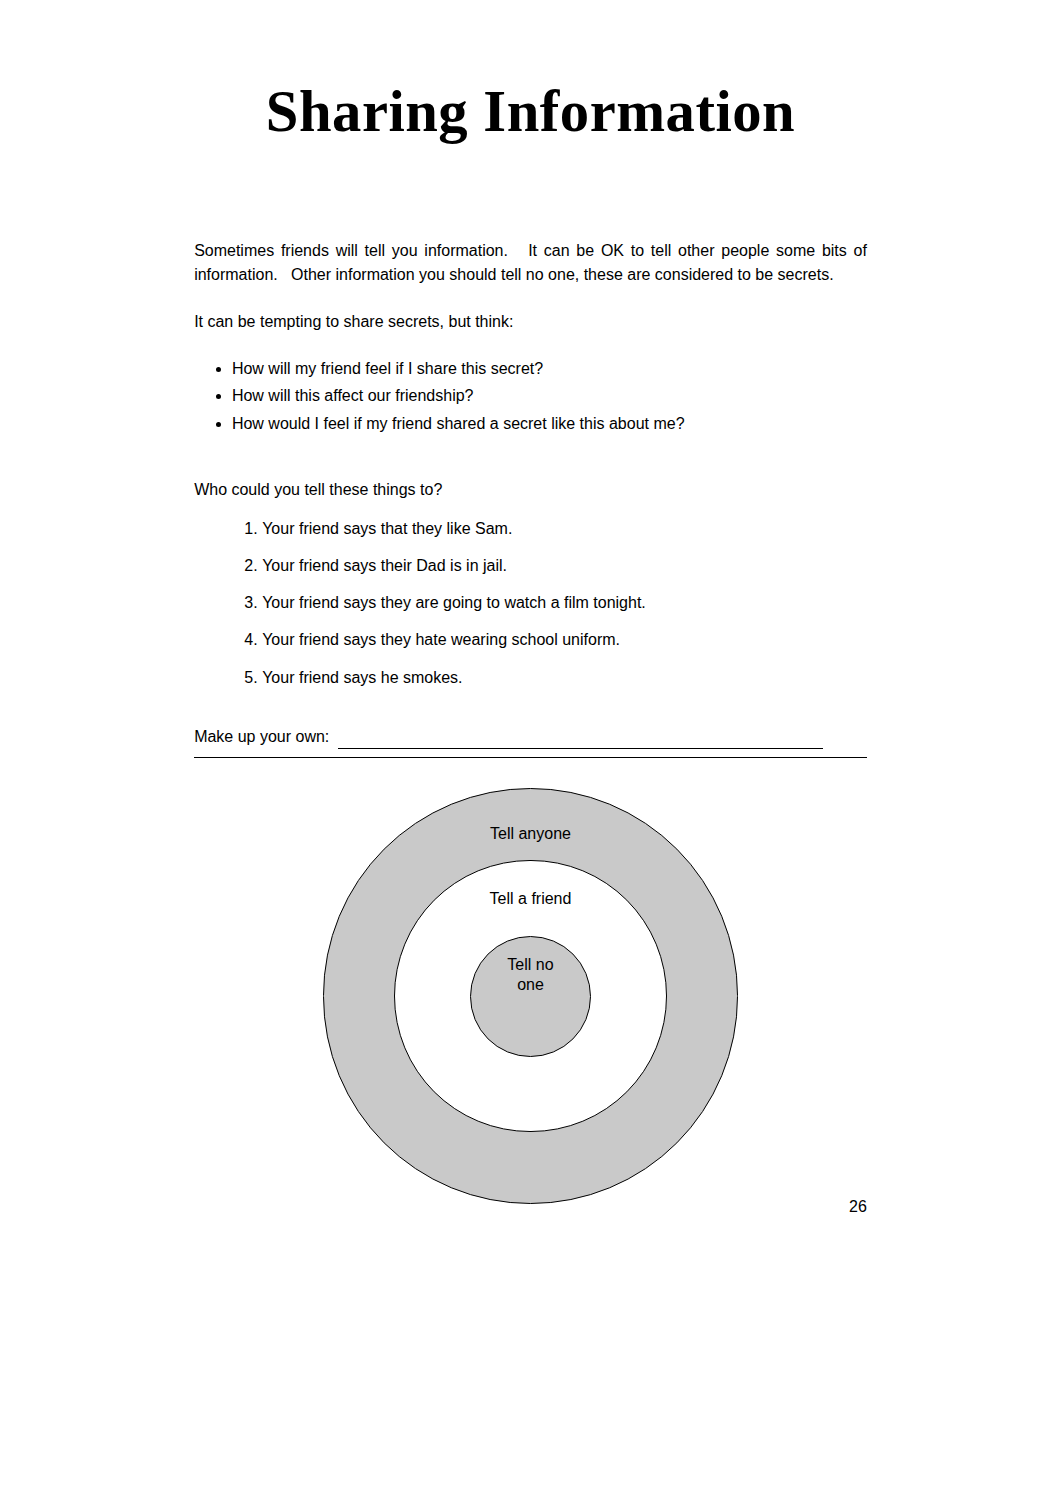Sharing Information
Sometimes friends will tell you information. It can be OK to tell other people some bits of information. Other information you should tell no one, these are considered to be secrets.
It can be tempting to share secrets, but think:
How will my friend feel if I share this secret?
How will this affect our friendship?
How would I feel if my friend shared a secret like this about me?
Who could you tell these things to?
Your friend says that they like Sam.
Your friend says their Dad is in jail.
Your friend says they are going to watch a film tonight.
Your friend says they hate wearing school uniform.
Your friend says he smokes.
Make up your own:
Tell anyone
Tell a friend
Tell no
one
26